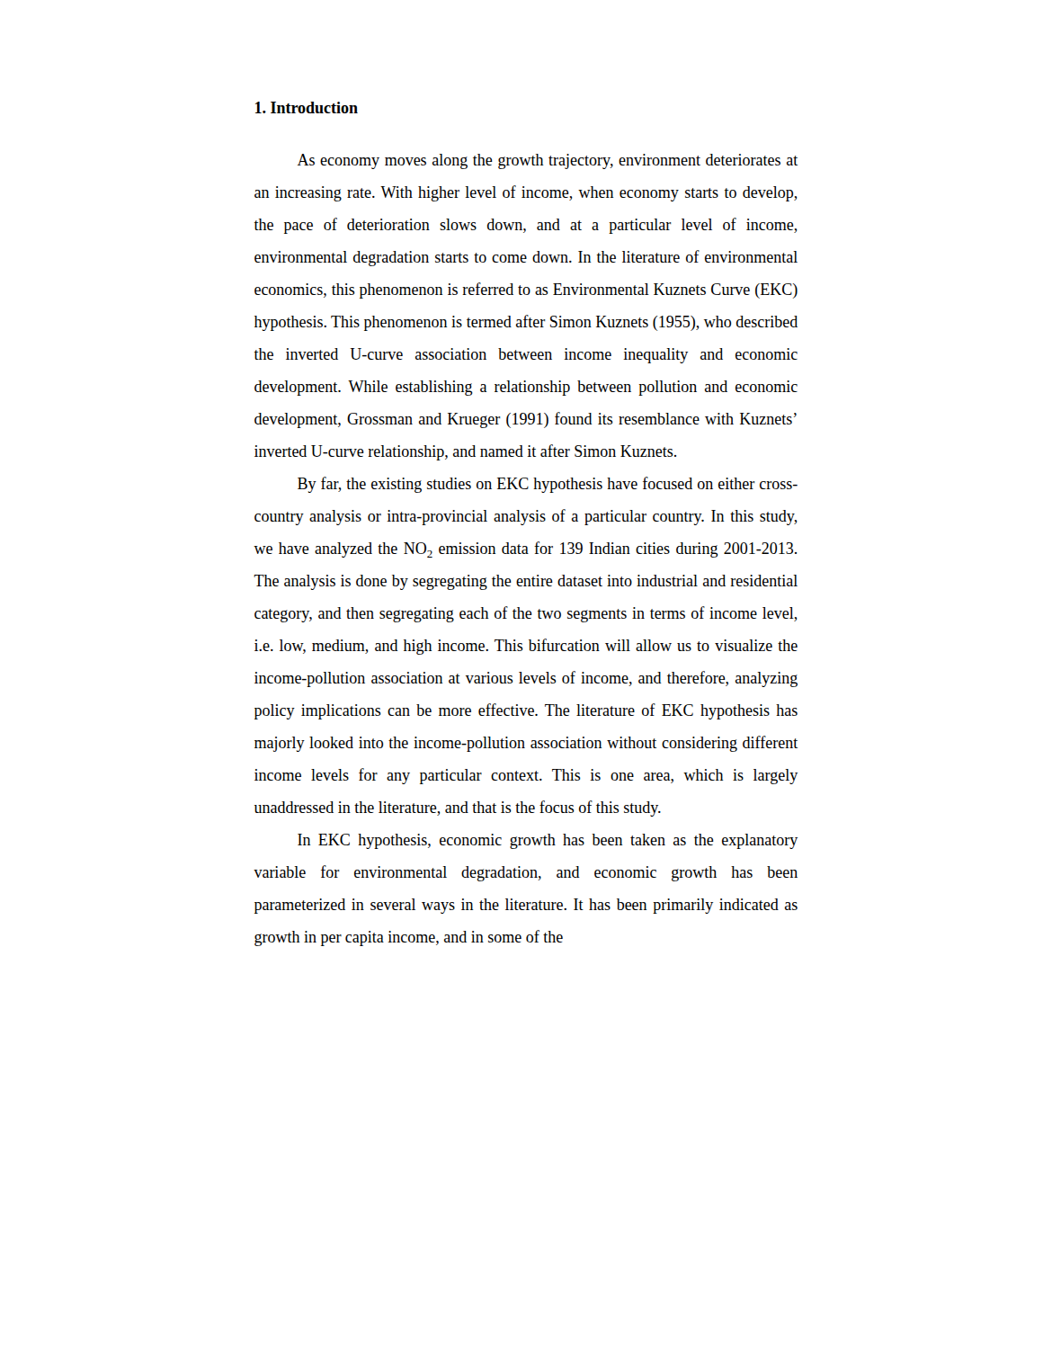1. Introduction
As economy moves along the growth trajectory, environment deteriorates at an increasing rate. With higher level of income, when economy starts to develop, the pace of deterioration slows down, and at a particular level of income, environmental degradation starts to come down. In the literature of environmental economics, this phenomenon is referred to as Environmental Kuznets Curve (EKC) hypothesis. This phenomenon is termed after Simon Kuznets (1955), who described the inverted U-curve association between income inequality and economic development. While establishing a relationship between pollution and economic development, Grossman and Krueger (1991) found its resemblance with Kuznets’ inverted U-curve relationship, and named it after Simon Kuznets.
By far, the existing studies on EKC hypothesis have focused on either cross-country analysis or intra-provincial analysis of a particular country. In this study, we have analyzed the NO2 emission data for 139 Indian cities during 2001-2013. The analysis is done by segregating the entire dataset into industrial and residential category, and then segregating each of the two segments in terms of income level, i.e. low, medium, and high income. This bifurcation will allow us to visualize the income-pollution association at various levels of income, and therefore, analyzing policy implications can be more effective. The literature of EKC hypothesis has majorly looked into the income-pollution association without considering different income levels for any particular context. This is one area, which is largely unaddressed in the literature, and that is the focus of this study.
In EKC hypothesis, economic growth has been taken as the explanatory variable for environmental degradation, and economic growth has been parameterized in several ways in the literature. It has been primarily indicated as growth in per capita income, and in some of the